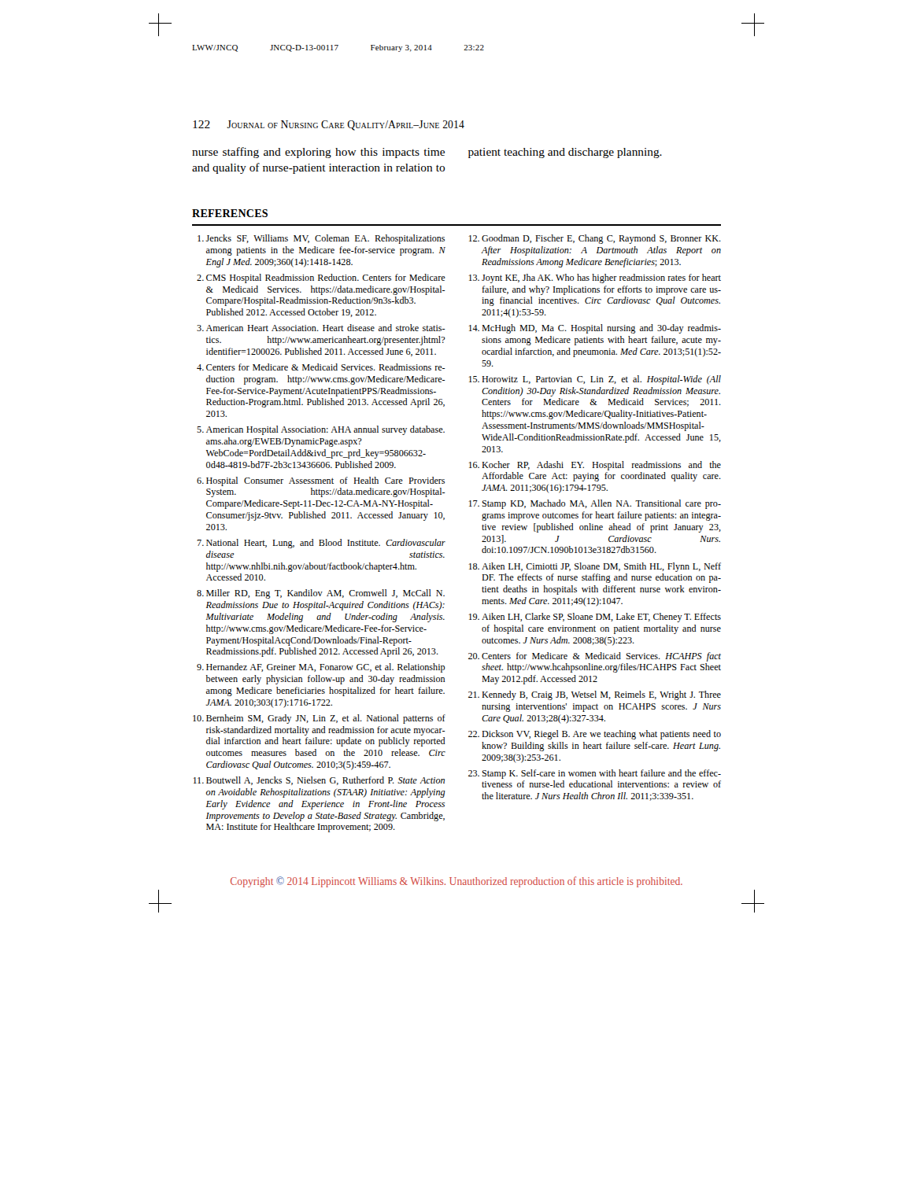LWW/JNCQ JNCQ-D-13-00117 February 3, 2014 23:22
122 Journal of Nursing Care Quality/April–June 2014
nurse staffing and exploring how this impacts time and quality of nurse-patient interaction in relation to patient teaching and discharge planning.
REFERENCES
Jencks SF, Williams MV, Coleman EA. Rehospitalizations among patients in the Medicare fee-for-service program. N Engl J Med. 2009;360(14):1418-1428.
CMS Hospital Readmission Reduction. Centers for Medicare & Medicaid Services. https://data.medicare.gov/Hospital-Compare/Hospital-Readmission-Reduction/9n3s-kdb3. Published 2012. Accessed October 19, 2012.
American Heart Association. Heart disease and stroke statistics. http://www.americanheart.org/presenter.jhtml?identifier=1200026. Published 2011. Accessed June 6, 2011.
Centers for Medicare & Medicaid Services. Readmissions reduction program. http://www.cms.gov/Medicare/Medicare-Fee-for-Service-Payment/AcuteInpatientPPS/Readmissions-Reduction-Program.html. Published 2013. Accessed April 26, 2013.
American Hospital Association: AHA annual survey database. ams.aha.org/EWEB/DynamicPage.aspx?WebCode=PordDetailAdd&ivd_prc_prd_key=95806632-0d48-4819-bd7F-2b3c13436606. Published 2009.
Hospital Consumer Assessment of Health Care Providers System. https://data.medicare.gov/Hospital-Compare/Medicare-Sept-11-Dec-12-CA-MA-NY-Hospital-Consumer/jsjz-9tvv. Published 2011. Accessed January 10, 2013.
National Heart, Lung, and Blood Institute. Cardiovascular disease statistics. http://www.nhlbi.nih.gov/about/factbook/chapter4.htm. Accessed 2010.
Miller RD, Eng T, Kandilov AM, Cromwell J, McCall N. Readmissions Due to Hospital-Acquired Conditions (HACs): Multivariate Modeling and Under-coding Analysis. http://www.cms.gov/Medicare/Medicare-Fee-for-Service-Payment/HospitalAcqCond/Downloads/Final-Report-Readmissions.pdf. Published 2012. Accessed April 26, 2013.
Hernandez AF, Greiner MA, Fonarow GC, et al. Relationship between early physician follow-up and 30-day readmission among Medicare beneficiaries hospitalized for heart failure. JAMA. 2010;303(17):1716-1722.
Bernheim SM, Grady JN, Lin Z, et al. National patterns of risk-standardized mortality and readmission for acute myocardial infarction and heart failure: update on publicly reported outcomes measures based on the 2010 release. Circ Cardiovasc Qual Outcomes. 2010;3(5):459-467.
Boutwell A, Jencks S, Nielsen G, Rutherford P. State Action on Avoidable Rehospitalizations (STAAR) Initiative: Applying Early Evidence and Experience in Front-line Process Improvements to Develop a State-Based Strategy. Cambridge, MA: Institute for Healthcare Improvement; 2009.
Goodman D, Fischer E, Chang C, Raymond S, Bronner KK. After Hospitalization: A Dartmouth Atlas Report on Readmissions Among Medicare Beneficiaries; 2013.
Joynt KE, Jha AK. Who has higher readmission rates for heart failure, and why? Implications for efforts to improve care using financial incentives. Circ Cardiovasc Qual Outcomes. 2011;4(1):53-59.
McHugh MD, Ma C. Hospital nursing and 30-day readmissions among Medicare patients with heart failure, acute myocardial infarction, and pneumonia. Med Care. 2013;51(1):52-59.
Horowitz L, Partovian C, Lin Z, et al. Hospital-Wide (All Condition) 30-Day Risk-Standardized Readmission Measure. Centers for Medicare & Medicaid Services; 2011. https://www.cms.gov/Medicare/Quality-Initiatives-Patient-Assessment-Instruments/MMS/downloads/MMSHospital-WideAll-ConditionReadmissionRate.pdf. Accessed June 15, 2013.
Kocher RP, Adashi EY. Hospital readmissions and the Affordable Care Act: paying for coordinated quality care. JAMA. 2011;306(16):1794-1795.
Stamp KD, Machado MA, Allen NA. Transitional care programs improve outcomes for heart failure patients: an integrative review [published online ahead of print January 23, 2013]. J Cardiovasc Nurs. doi:10.1097/JCN.1090b1013e31827db31560.
Aiken LH, Cimiotti JP, Sloane DM, Smith HL, Flynn L, Neff DF. The effects of nurse staffing and nurse education on patient deaths in hospitals with different nurse work environments. Med Care. 2011;49(12):1047.
Aiken LH, Clarke SP, Sloane DM, Lake ET, Cheney T. Effects of hospital care environment on patient mortality and nurse outcomes. J Nurs Adm. 2008;38(5):223.
Centers for Medicare & Medicaid Services. HCAHPS fact sheet. http://www.hcahpsonline.org/files/HCAHPS Fact Sheet May 2012.pdf. Accessed 2012
Kennedy B, Craig JB, Wetsel M, Reimels E, Wright J. Three nursing interventions' impact on HCAHPS scores. J Nurs Care Qual. 2013;28(4):327-334.
Dickson VV, Riegel B. Are we teaching what patients need to know? Building skills in heart failure self-care. Heart Lung. 2009;38(3):253-261.
Stamp K. Self-care in women with heart failure and the effectiveness of nurse-led educational interventions: a review of the literature. J Nurs Health Chron Ill. 2011;3:339-351.
Copyright © 2014 Lippincott Williams & Wilkins. Unauthorized reproduction of this article is prohibited.